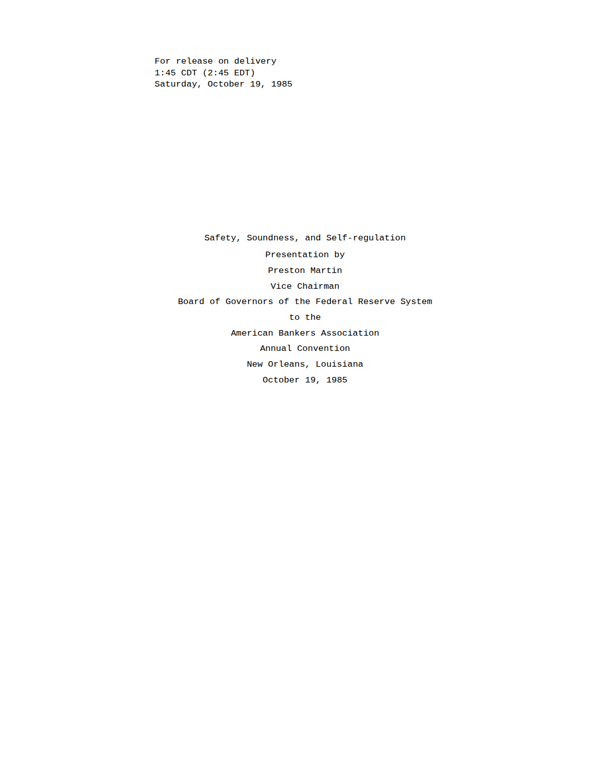For release on delivery 1:45 CDT (2:45 EDT) Saturday, October 19, 1985
Safety, Soundness, and Self-regulation
Presentation by
Preston Martin
Vice Chairman
Board of Governors of the Federal Reserve System
to the
American Bankers Association
Annual Convention
New Orleans, Louisiana
October 19, 1985